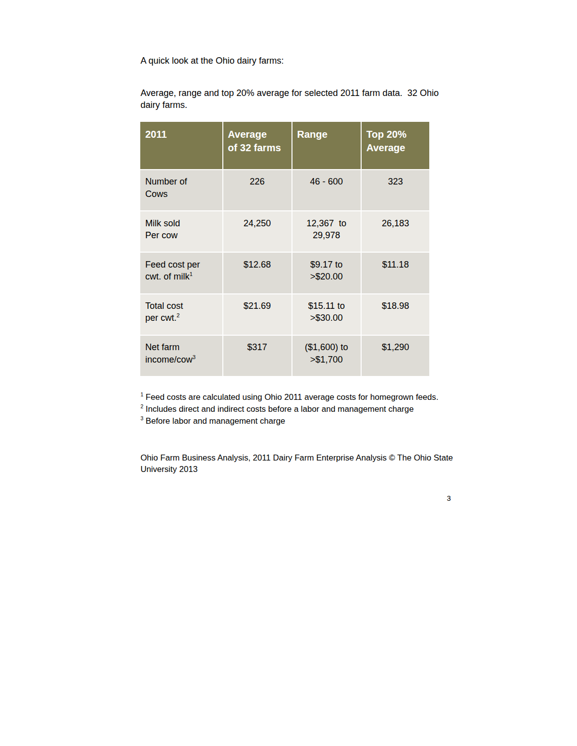A quick look at the Ohio dairy farms:
Average, range and top 20% average for selected 2011 farm data. 32 Ohio dairy farms.
| 2011 | Average of 32 farms | Range | Top 20% Average |
| --- | --- | --- | --- |
| Number of Cows | 226 | 46 - 600 | 323 |
| Milk sold Per cow | 24,250 | 12,367 to 29,978 | 26,183 |
| Feed cost per cwt. of milk 1 | $12.68 | $9.17 to >$20.00 | $11.18 |
| Total cost per cwt. 2 | $21.69 | $15.11 to >$30.00 | $18.98 |
| Net farm income/cow 3 | $317 | ($1,600) to >$1,700 | $1,290 |
1 Feed costs are calculated using Ohio 2011 average costs for homegrown feeds.
2 Includes direct and indirect costs before a labor and management charge
3 Before labor and management charge
Ohio Farm Business Analysis, 2011 Dairy Farm Enterprise Analysis © The Ohio State University 2013
3